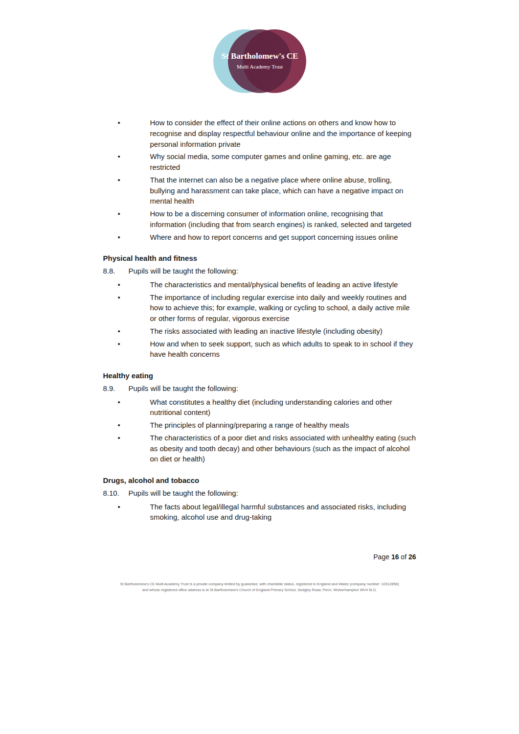St Bartholomew's CE Multi Academy Trust
How to consider the effect of their online actions on others and know how to recognise and display respectful behaviour online and the importance of keeping personal information private
Why social media, some computer games and online gaming, etc. are age restricted
That the internet can also be a negative place where online abuse, trolling, bullying and harassment can take place, which can have a negative impact on mental health
How to be a discerning consumer of information online, recognising that information (including that from search engines) is ranked, selected and targeted
Where and how to report concerns and get support concerning issues online
Physical health and fitness
8.8. Pupils will be taught the following:
The characteristics and mental/physical benefits of leading an active lifestyle
The importance of including regular exercise into daily and weekly routines and how to achieve this; for example, walking or cycling to school, a daily active mile or other forms of regular, vigorous exercise
The risks associated with leading an inactive lifestyle (including obesity)
How and when to seek support, such as which adults to speak to in school if they have health concerns
Healthy eating
8.9. Pupils will be taught the following:
What constitutes a healthy diet (including understanding calories and other nutritional content)
The principles of planning/preparing a range of healthy meals
The characteristics of a poor diet and risks associated with unhealthy eating (such as obesity and tooth decay) and other behaviours (such as the impact of alcohol on diet or health)
Drugs, alcohol and tobacco
8.10. Pupils will be taught the following:
The facts about legal/illegal harmful substances and associated risks, including smoking, alcohol use and drug-taking
Page 16 of 26
St Bartholomew's CE Multi Academy Trust is a private company limited by guarantee, with charitable status, registered in England and Wales (company number: 10312858)
and whose registered office address is at St Bartholomew's Church of England Primary School, Sedgley Road, Penn, Wolverhampton WV4 5LG.